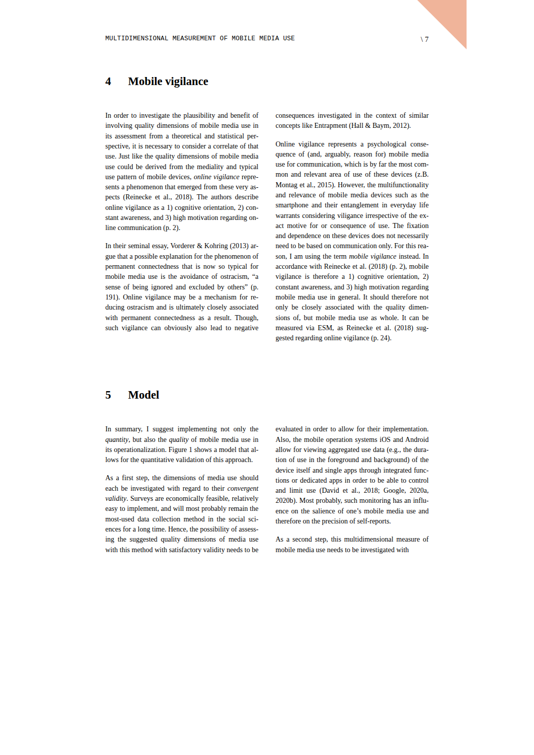Multidimensional Measurement of Mobile Media Use \ 7
4 Mobile vigilance
In order to investigate the plausibility and benefit of involving quality dimensions of mobile media use in its assessment from a theoretical and statistical perspective, it is necessary to consider a correlate of that use. Just like the quality dimensions of mobile media use could be derived from the mediality and typical use pattern of mobile devices, online vigilance represents a phenomenon that emerged from these very aspects (Reinecke et al., 2018). The authors describe online vigilance as a 1) cognitive orientation, 2) constant awareness, and 3) high motivation regarding online communication (p. 2).
In their seminal essay, Vorderer & Kohring (2013) argue that a possible explanation for the phenomenon of permanent connectedness that is now so typical for mobile media use is the avoidance of ostracism, “a sense of being ignored and excluded by others” (p. 191). Online vigilance may be a mechanism for reducing ostracism and is ultimately closely associated with permanent connectedness as a result. Though, such vigilance can obviously also lead to negative consequences investigated in the context of similar concepts like Entrapment (Hall & Baym, 2012).
Online vigilance represents a psychological consequence of (and, arguably, reason for) mobile media use for communication, which is by far the most common and relevant area of use of these devices (z.B. Montag et al., 2015). However, the multifunctionality and relevance of mobile media devices such as the smartphone and their entanglement in everyday life warrants considering viligance irrespective of the exact motive for or consequence of use. The fixation and dependence on these devices does not necessarily need to be based on communication only. For this reason, I am using the term mobile vigilance instead. In accordance with Reinecke et al. (2018) (p. 2), mobile vigilance is therefore a 1) cognitive orientation, 2) constant awareness, and 3) high motivation regarding mobile media use in general. It should therefore not only be closely associated with the quality dimensions of, but mobile media use as whole. It can be measured via ESM, as Reinecke et al. (2018) suggested regarding online vigilance (p. 24).
5 Model
In summary, I suggest implementing not only the quantity, but also the quality of mobile media use in its operationalization. Figure 1 shows a model that allows for the quantitative validation of this approach.
As a first step, the dimensions of media use should each be investigated with regard to their convergent validity. Surveys are economically feasible, relatively easy to implement, and will most probably remain the most-used data collection method in the social sciences for a long time. Hence, the possibility of assessing the suggested quality dimensions of media use with this method with satisfactory validity needs to be evaluated in order to allow for their implementation. Also, the mobile operation systems iOS and Android allow for viewing aggregated use data (e.g., the duration of use in the foreground and background) of the device itself and single apps through integrated functions or dedicated apps in order to be able to control and limit use (David et al., 2018; Google, 2020a, 2020b). Most probably, such monitoring has an influence on the salience of one’s mobile media use and therefore on the precision of self-reports.
As a second step, this multidimensional measure of mobile media use needs to be investigated with